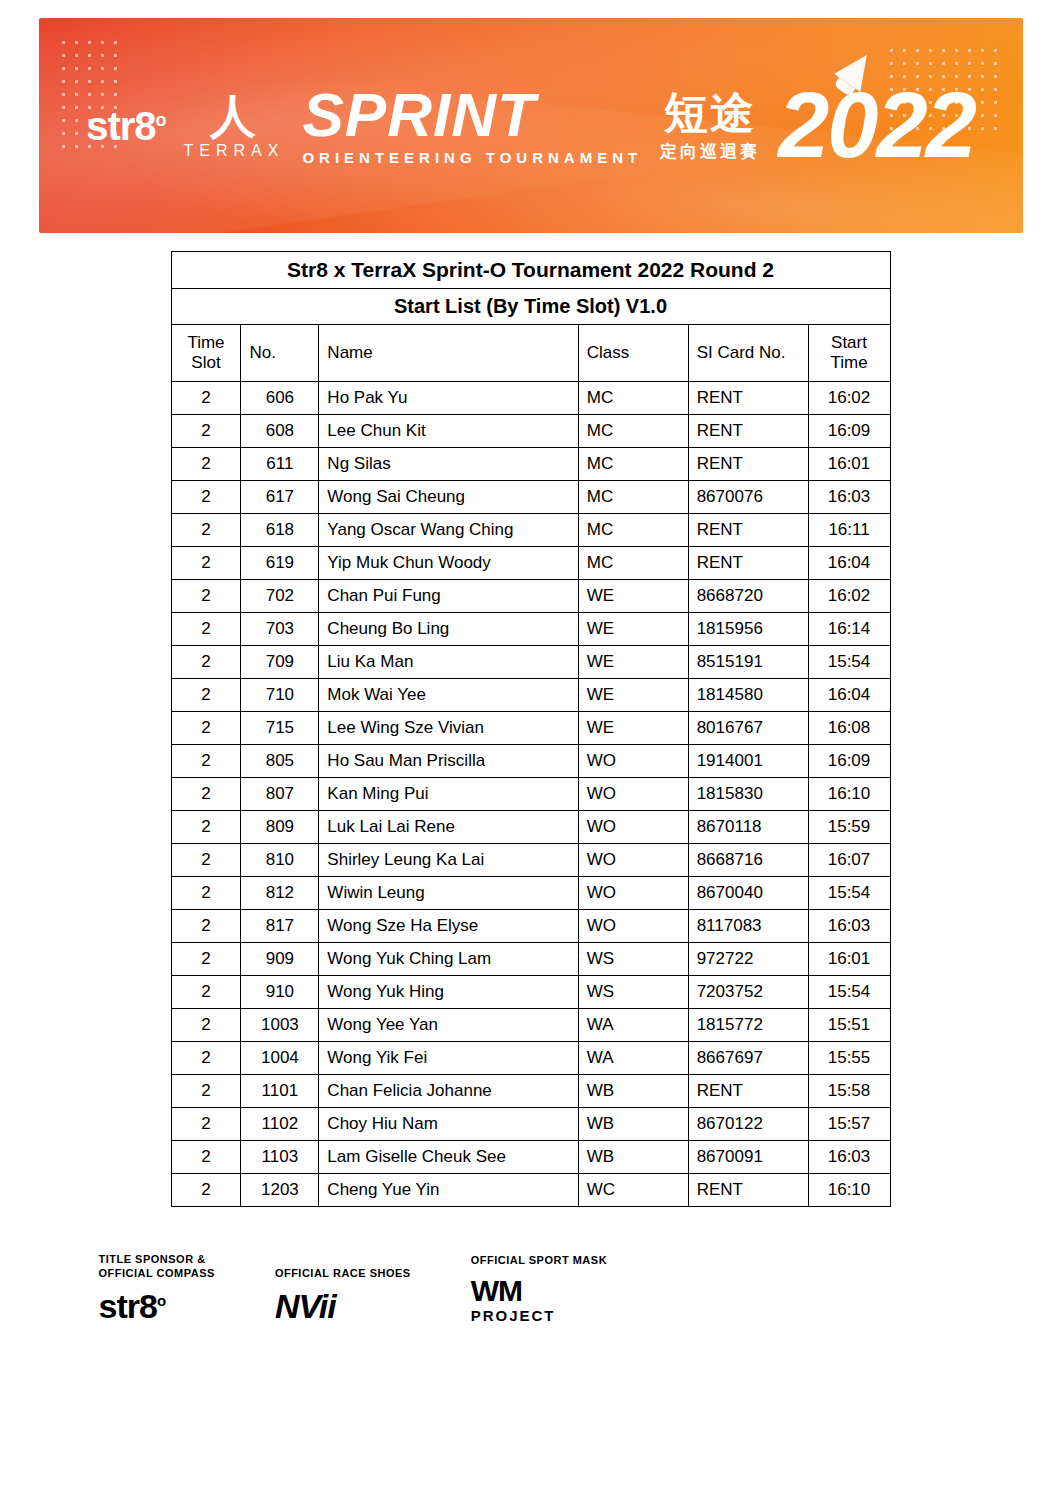str8o
人
TERRAX
SPRINT
ORIENTEERING TOURNAMENT
短途
定向巡迴賽
2022
| Str8 x TerraX Sprint-O Tournament 2022 Round 2 |
| --- |
| Start List (By Time Slot) V1.0 |
| Time Slot | No. | Name | Class | SI Card No. | Start Time |
| 2 | 606 | Ho Pak Yu | MC | RENT | 16:02 |
| 2 | 608 | Lee Chun Kit | MC | RENT | 16:09 |
| 2 | 611 | Ng Silas | MC | RENT | 16:01 |
| 2 | 617 | Wong Sai Cheung | MC | 8670076 | 16:03 |
| 2 | 618 | Yang Oscar Wang Ching | MC | RENT | 16:11 |
| 2 | 619 | Yip Muk Chun Woody | MC | RENT | 16:04 |
| 2 | 702 | Chan Pui Fung | WE | 8668720 | 16:02 |
| 2 | 703 | Cheung Bo Ling | WE | 1815956 | 16:14 |
| 2 | 709 | Liu Ka Man | WE | 8515191 | 15:54 |
| 2 | 710 | Mok Wai Yee | WE | 1814580 | 16:04 |
| 2 | 715 | Lee Wing Sze Vivian | WE | 8016767 | 16:08 |
| 2 | 805 | Ho Sau Man Priscilla | WO | 1914001 | 16:09 |
| 2 | 807 | Kan Ming Pui | WO | 1815830 | 16:10 |
| 2 | 809 | Luk Lai Lai Rene | WO | 8670118 | 15:59 |
| 2 | 810 | Shirley Leung Ka Lai | WO | 8668716 | 16:07 |
| 2 | 812 | Wiwin Leung | WO | 8670040 | 15:54 |
| 2 | 817 | Wong Sze Ha Elyse | WO | 8117083 | 16:03 |
| 2 | 909 | Wong Yuk Ching Lam | WS | 972722 | 16:01 |
| 2 | 910 | Wong Yuk Hing | WS | 7203752 | 15:54 |
| 2 | 1003 | Wong Yee Yan | WA | 1815772 | 15:51 |
| 2 | 1004 | Wong Yik Fei | WA | 8667697 | 15:55 |
| 2 | 1101 | Chan Felicia Johanne | WB | RENT | 15:58 |
| 2 | 1102 | Choy Hiu Nam | WB | 8670122 | 15:57 |
| 2 | 1103 | Lam Giselle Cheuk See | WB | 8670091 | 16:03 |
| 2 | 1203 | Cheng Yue Yin | WC | RENT | 16:10 |
Title Sponsor &
Official Compass
str8o
Official Race Shoes
NVii
Official Sport Mask
WM
PROJECT